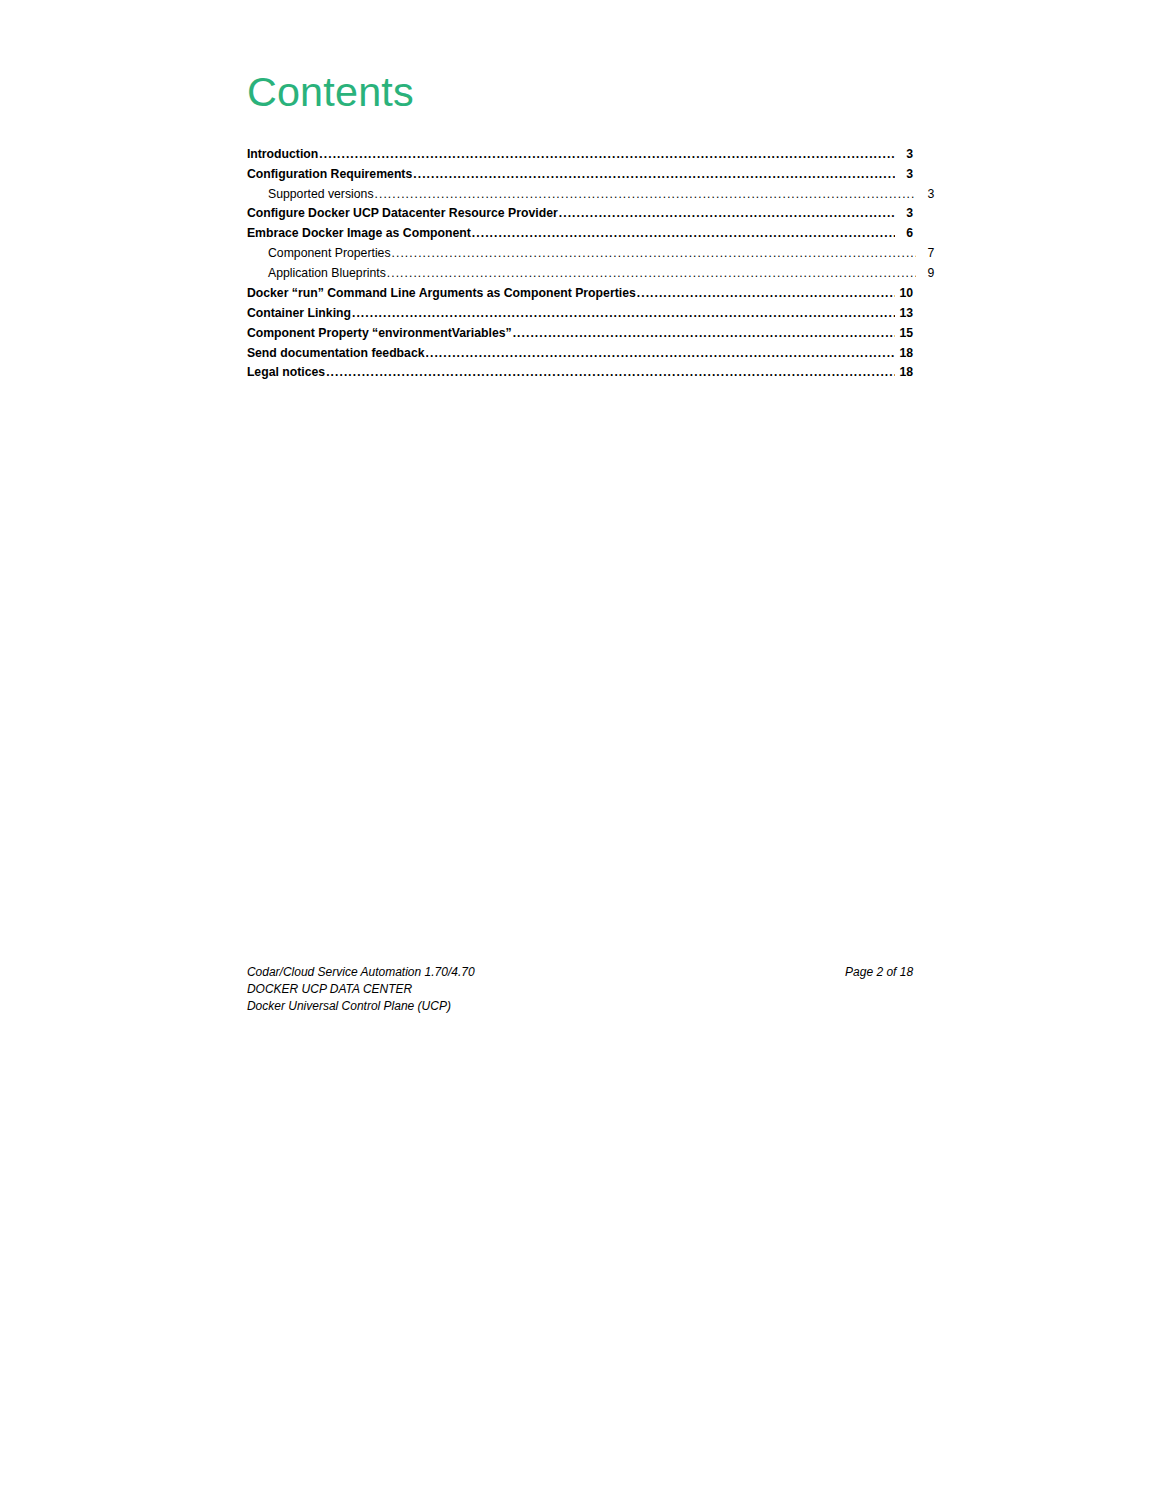Contents
Introduction .................................................................................................................................................................................. 3
Configuration Requirements ............................................................................................................................................. 3
Supported versions ............................................................................................................................................................. 3
Configure Docker UCP Datacenter Resource Provider ....................................................................................................... 3
Embrace Docker Image as Component ..................................................................................................................... 6
Component Properties ......................................................................................................................................................... 7
Application Blueprints .......................................................................................................................................................... 9
Docker “run” Command Line Arguments as Component Properties ............................................................................. 10
Container Linking ......................................................................................................................................................... 13
Component Property “environmentVariables” ................................................................................................. 15
Send documentation feedback ......................................................................................................................... 18
Legal notices .............................................................................................................................................................. 18
Codar/Cloud Service Automation 1.70/4.70
Page 2 of 18
DOCKER UCP DATA CENTER
Docker Universal Control Plane (UCP)